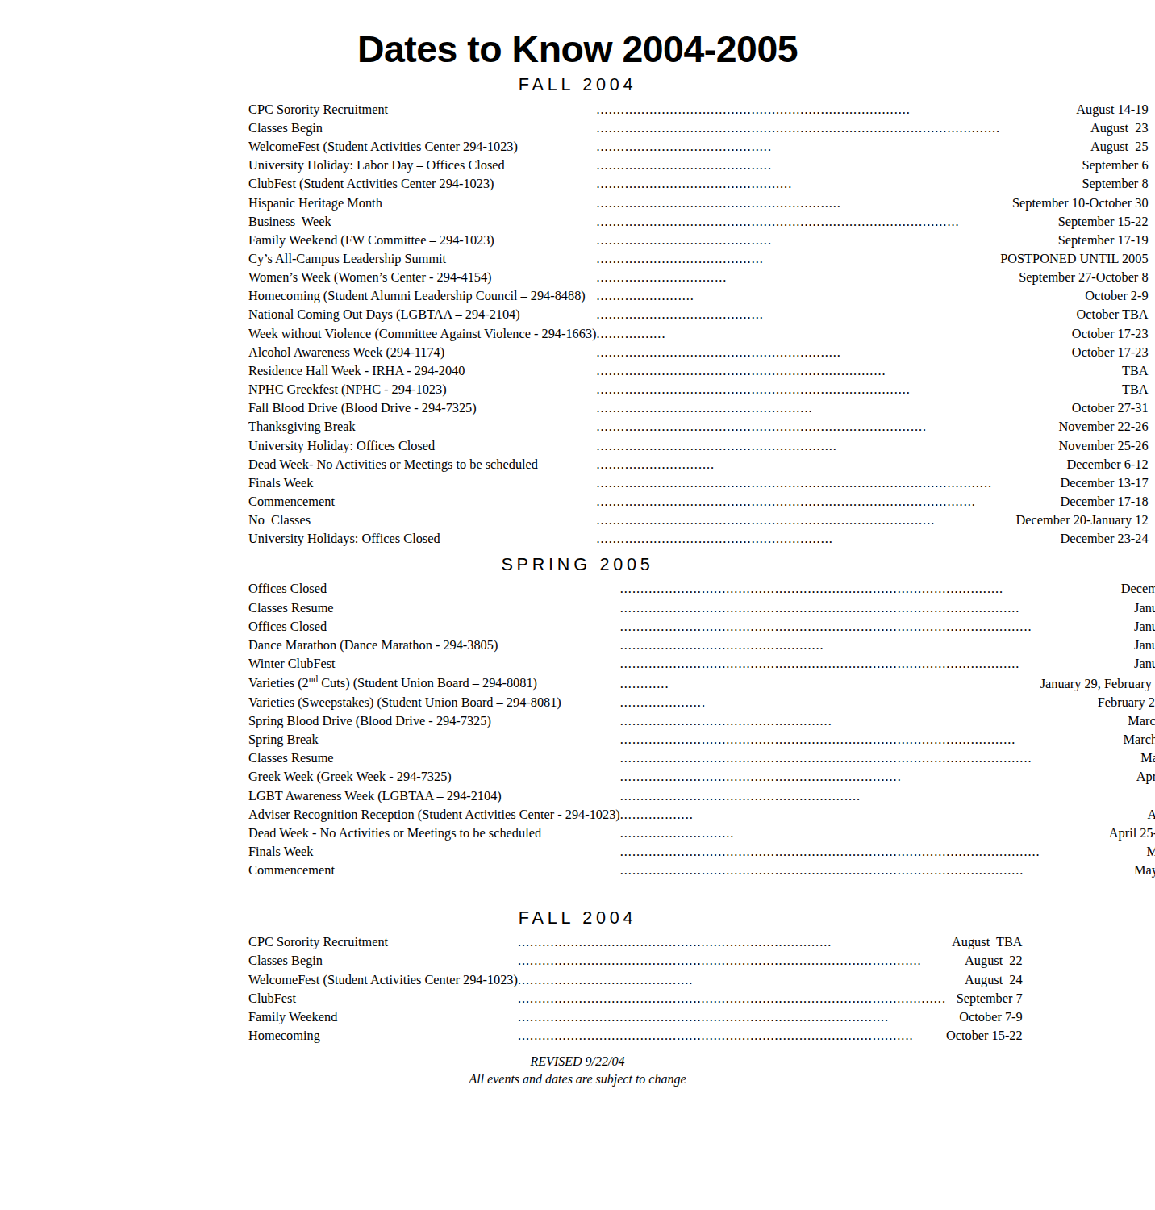Dates to Know 2004-2005
FALL 2004
| CPC Sorority Recruitment | ............................................................................. | August 14-19 |
| Classes Begin | ................................................................................................... | August 23 |
| WelcomeFest (Student Activities Center 294-1023) | ........................................... | August 25 |
| University Holiday: Labor Day – Offices Closed | ........................................... | September 6 |
| ClubFest (Student Activities Center 294-1023) | ................................................ | September 8 |
| Hispanic Heritage Month | ............................................................ | September 10-October 30 |
| Business Week | ......................................................................................... | September 15-22 |
| Family Weekend (FW Committee – 294-1023) | ........................................... | September 17-19 |
| Cy’s All-Campus Leadership Summit | ......................................... | POSTPONED UNTIL 2005 |
| Women’s Week (Women’s Center - 294-4154) | ................................ | September 27-October 8 |
| Homecoming (Student Alumni Leadership Council – 294-8488) | ........................ | October 2-9 |
| National Coming Out Days (LGBTAA – 294-2104) | ......................................... | October TBA |
| Week without Violence (Committee Against Violence - 294-1663) | ................. | October 17-23 |
| Alcohol Awareness Week (294-1174) | ............................................................ | October 17-23 |
| Residence Hall Week - IRHA - 294-2040 | ....................................................................... | TBA |
| NPHC Greekfest (NPHC - 294-1023) | ............................................................................. | TBA |
| Fall Blood Drive (Blood Drive - 294-7325) | ..................................................... | October 27-31 |
| Thanksgiving Break | ................................................................................. | November 22-26 |
| University Holiday: Offices Closed | ........................................................... | November 25-26 |
| Dead Week- No Activities or Meetings to be scheduled | ............................. | December 6-12 |
| Finals Week | ................................................................................................. | December 13-17 |
| Commencement | ............................................................................................. | December 17-18 |
| No Classes | ................................................................................... | December 20-January 12 |
| University Holidays: Offices Closed | .......................................................... | December 23-24 |
SPRING 2005
| Offices Closed | .............................................................................................. | December 31 |
| Classes Resume | .................................................................................................. | January 10 |
| Offices Closed | ..................................................................................................... | January 17 |
| Dance Marathon (Dance Marathon - 294-3805) | .................................................. | January 22 |
| Winter ClubFest | .................................................................................................. | January 26 |
| Varieties (2 nd Cuts) (Student Union Board – 294-8081) | ............ | January 29, February 5 & 12 |
| Varieties (Sweepstakes) (Student Union Board – 294-8081) | ..................... | February 25 & 26 |
| Spring Blood Drive (Blood Drive - 294-7325) | .................................................... | March TBA |
| Spring Break | ................................................................................................. | March 14-18 |
| Classes Resume | ..................................................................................................... | March 21 |
| Greek Week (Greek Week - 294-7325) | ..................................................................... | April 4-10 |
| LGBT Awareness Week (LGBTAA – 294-2104) | ........................................................... | TBA |
| Adviser Recognition Reception (Student Activities Center - 294-1023) | .................. | April 21 |
| Dead Week - No Activities or Meetings to be scheduled | ............................ | April 25-May 1 |
| Finals Week | ....................................................................................................... | May 2-6 |
| Commencement | ................................................................................................... | May 6 & 7 |
FALL 2004
| CPC Sorority Recruitment | ............................................................................. | August TBA |
| Classes Begin | ................................................................................................... | August 22 |
| WelcomeFest (Student Activities Center 294-1023) | ........................................... | August 24 |
| ClubFest | ......................................................................................................... | September 7 |
| Family Weekend | ........................................................................................... | October 7-9 |
| Homecoming | ................................................................................................. | October 15-22 |
REVISED 9/22/04
All events and dates are subject to change